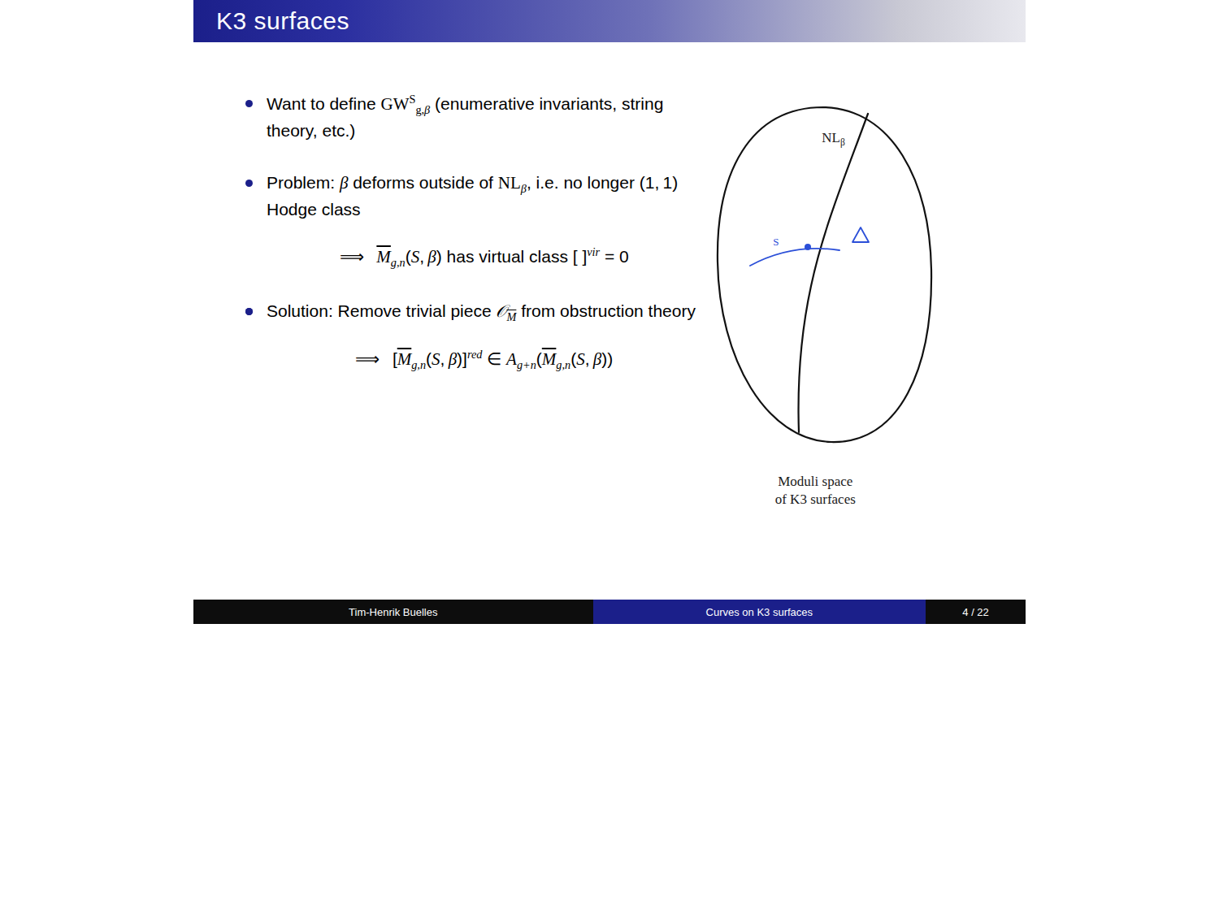K3 surfaces
Want to define GWSg,β (enumerative invariants, string theory, etc.)
Problem: β deforms outside of NLβ, i.e. no longer (1, 1) Hodge class
⟹ Mg,n(S, β) has virtual class [ ]vir = 0
Solution: Remove trivial piece 𝒪M from obstruction theory
⟹ [Mg,n(S, β)]red ∈ Ag+n(Mg,n(S, β))
NLβ
S
Moduli space
of K3 surfaces
Tim-Henrik Buelles
Curves on K3 surfaces
4 / 22